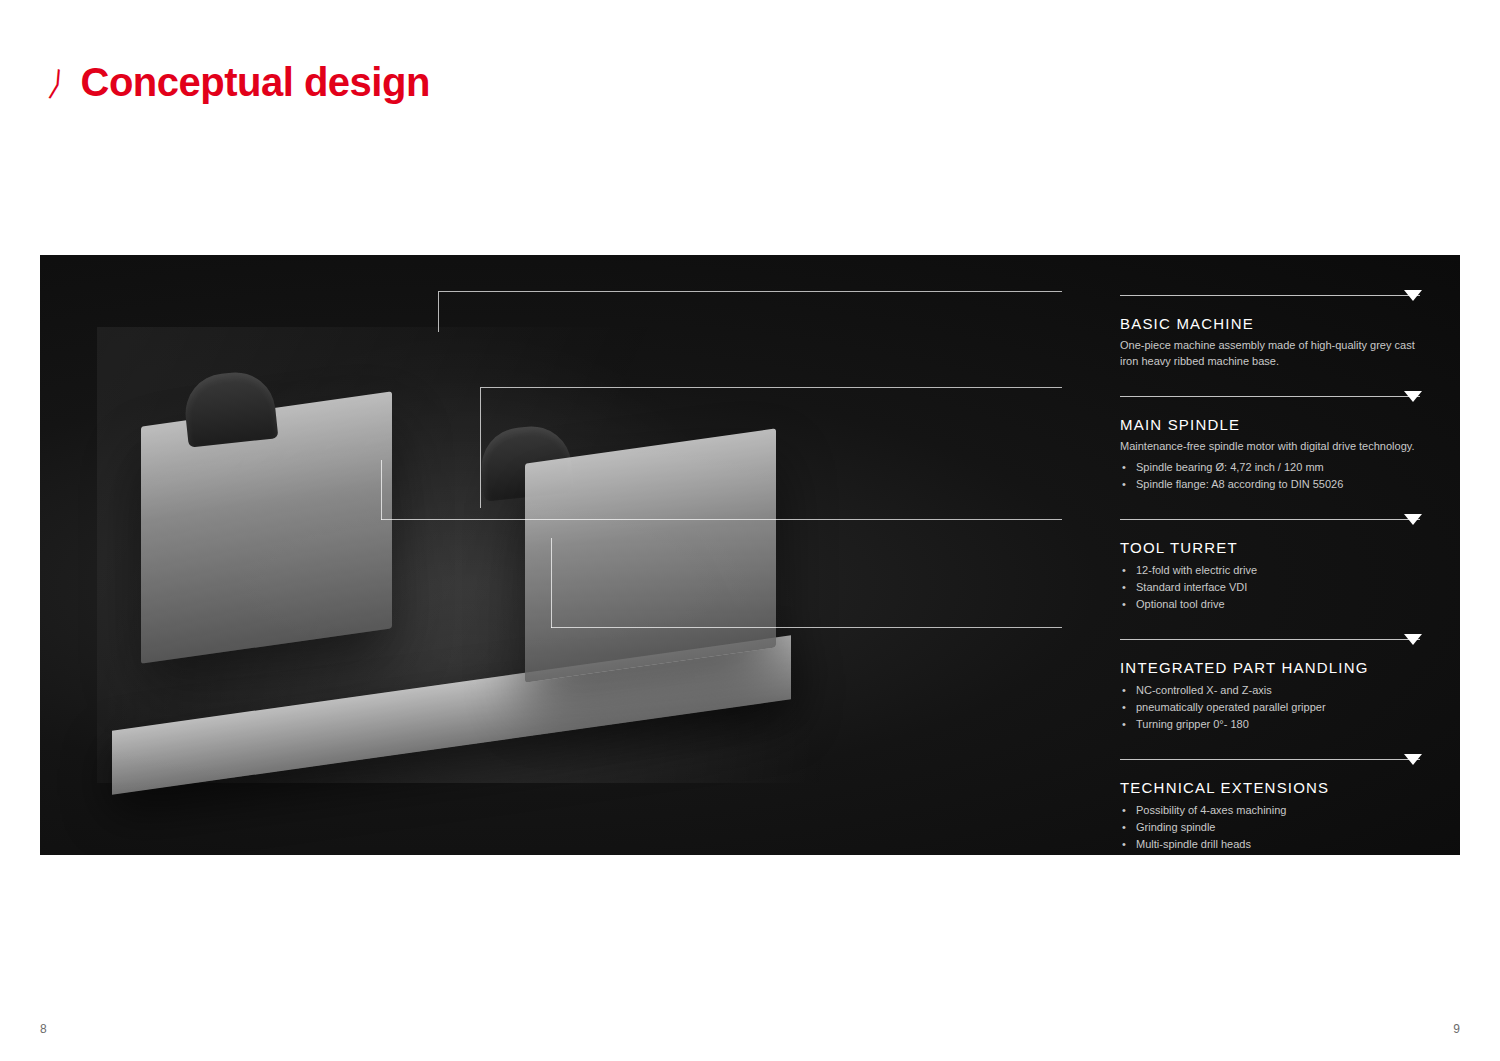⟩Conceptual design
Basic machine
One-piece machine assembly made of high-quality grey cast iron heavy ribbed machine base.
Main spindle
Maintenance-free spindle motor with digital drive technology.
Spindle bearing Ø: 4,72 inch / 120 mm
Spindle flange: A8 according to DIN 55026
Tool turret
12-fold with electric drive
Standard interface VDI
Optional tool drive
Integrated part handling
NC-controlled X- and Z-axis
pneumatically operated parallel gripper
Turning gripper 0°- 180
Technical extensions
Possibility of 4-axes machining
Grinding spindle
Multi-spindle drill heads
Lift-off steel holder
8 9